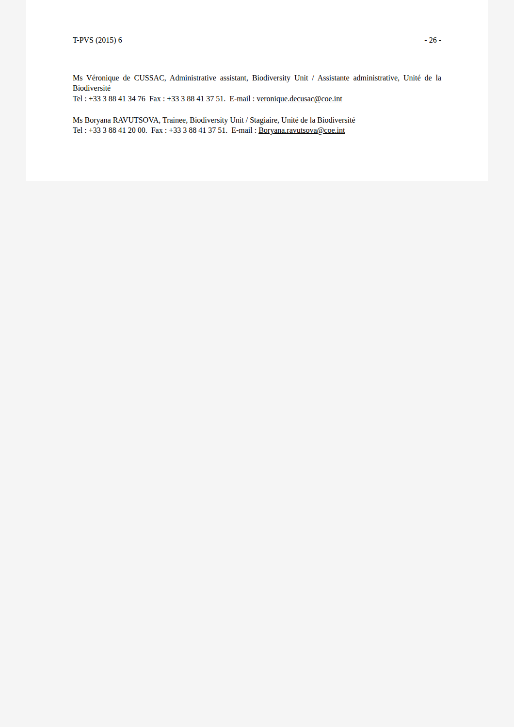T-PVS (2015) 6 - 26 -
Ms Véronique de CUSSAC, Administrative assistant, Biodiversity Unit / Assistante administrative, Unité de la Biodiversité
Tel : +33 3 88 41 34 76 Fax : +33 3 88 41 37 51. E-mail : veronique.decusac@coe.int
Ms Boryana RAVUTSOVA, Trainee, Biodiversity Unit / Stagiaire, Unité de la Biodiversité
Tel : +33 3 88 41 20 00. Fax : +33 3 88 41 37 51. E-mail : Boryana.ravutsova@coe.int